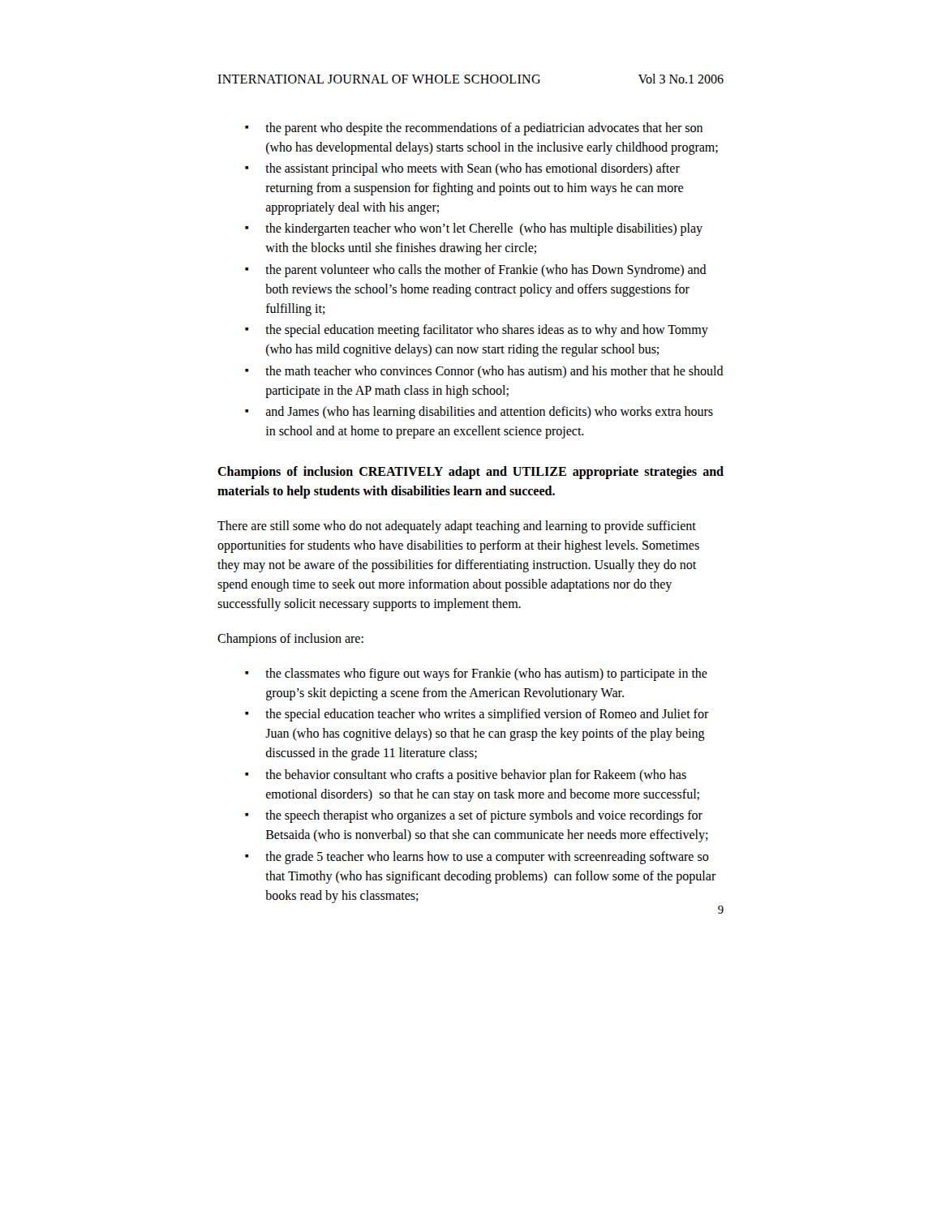INTERNATIONAL JOURNAL OF WHOLE SCHOOLING Vol 3 No.1 2006
the parent who despite the recommendations of a pediatrician advocates that her son (who has developmental delays) starts school in the inclusive early childhood program;
the assistant principal who meets with Sean (who has emotional disorders) after returning from a suspension for fighting and points out to him ways he can more appropriately deal with his anger;
the kindergarten teacher who won’t let Cherelle (who has multiple disabilities) play with the blocks until she finishes drawing her circle;
the parent volunteer who calls the mother of Frankie (who has Down Syndrome) and both reviews the school’s home reading contract policy and offers suggestions for fulfilling it;
the special education meeting facilitator who shares ideas as to why and how Tommy (who has mild cognitive delays) can now start riding the regular school bus;
the math teacher who convinces Connor (who has autism) and his mother that he should participate in the AP math class in high school;
and James (who has learning disabilities and attention deficits) who works extra hours in school and at home to prepare an excellent science project.
Champions of inclusion CREATIVELY adapt and UTILIZE appropriate strategies and materials to help students with disabilities learn and succeed.
There are still some who do not adequately adapt teaching and learning to provide sufficient opportunities for students who have disabilities to perform at their highest levels. Sometimes they may not be aware of the possibilities for differentiating instruction. Usually they do not spend enough time to seek out more information about possible adaptations nor do they successfully solicit necessary supports to implement them.
Champions of inclusion are:
the classmates who figure out ways for Frankie (who has autism) to participate in the group’s skit depicting a scene from the American Revolutionary War.
the special education teacher who writes a simplified version of Romeo and Juliet for Juan (who has cognitive delays) so that he can grasp the key points of the play being discussed in the grade 11 literature class;
the behavior consultant who crafts a positive behavior plan for Rakeem (who has emotional disorders) so that he can stay on task more and become more successful;
the speech therapist who organizes a set of picture symbols and voice recordings for Betsaida (who is nonverbal) so that she can communicate her needs more effectively;
the grade 5 teacher who learns how to use a computer with screenreading software so that Timothy (who has significant decoding problems) can follow some of the popular books read by his classmates;
9